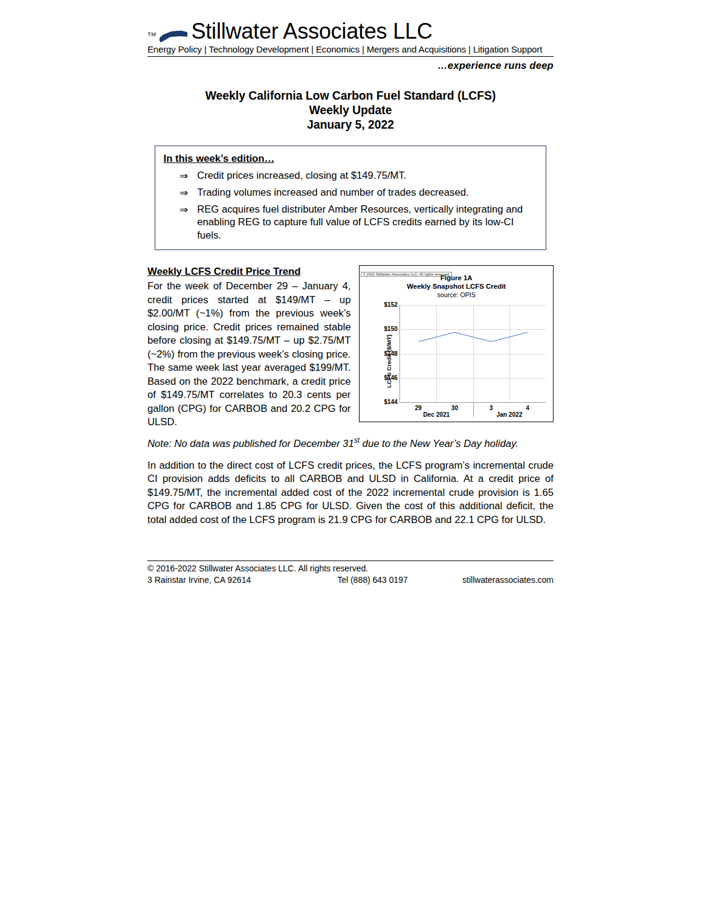TM Stillwater Associates LLC
Energy Policy | Technology Development | Economics | Mergers and Acquisitions | Litigation Support
…experience runs deep
Weekly California Low Carbon Fuel Standard (LCFS)
Weekly Update
January 5, 2022
In this week’s edition…
Credit prices increased, closing at $149.75/MT.
Trading volumes increased and number of trades decreased.
REG acquires fuel distributer Amber Resources, vertically integrating and enabling REG to capture full value of LCFS credits earned by its low-CI fuels.
© 2021 Stillwater Associates LLC. All rights reserved.
Figure 1A
Weekly Snapshot LCFS Credit
source: OPIS
LCFS Credit ($/MT)
$152
$150
$148
$146
$144
29
30
3
4
Dec 2021
Jan 2022
Weekly LCFS Credit Price Trend
For the week of December 29 – January 4, credit prices started at $149/MT – up $2.00/MT (~1%) from the previous week’s closing price. Credit prices remained stable before closing at $149.75/MT – up $2.75/MT (~2%) from the previous week’s closing price. The same week last year averaged $199/MT. Based on the 2022 benchmark, a credit price of $149.75/MT correlates to 20.3 cents per gallon (CPG) for CARBOB and 20.2 CPG for ULSD.
Note: No data was published for December 31st due to the New Year’s Day holiday.
In addition to the direct cost of LCFS credit prices, the LCFS program’s incremental crude CI provision adds deficits to all CARBOB and ULSD in California. At a credit price of $149.75/MT, the incremental added cost of the 2022 incremental crude provision is 1.65 CPG for CARBOB and 1.85 CPG for ULSD. Given the cost of this additional deficit, the total added cost of the LCFS program is 21.9 CPG for CARBOB and 22.1 CPG for ULSD.
© 2016-2022 Stillwater Associates LLC. All rights reserved.
3 Rainstar Irvine, CA 92614 Tel (888) 643 0197 stillwaterassociates.com